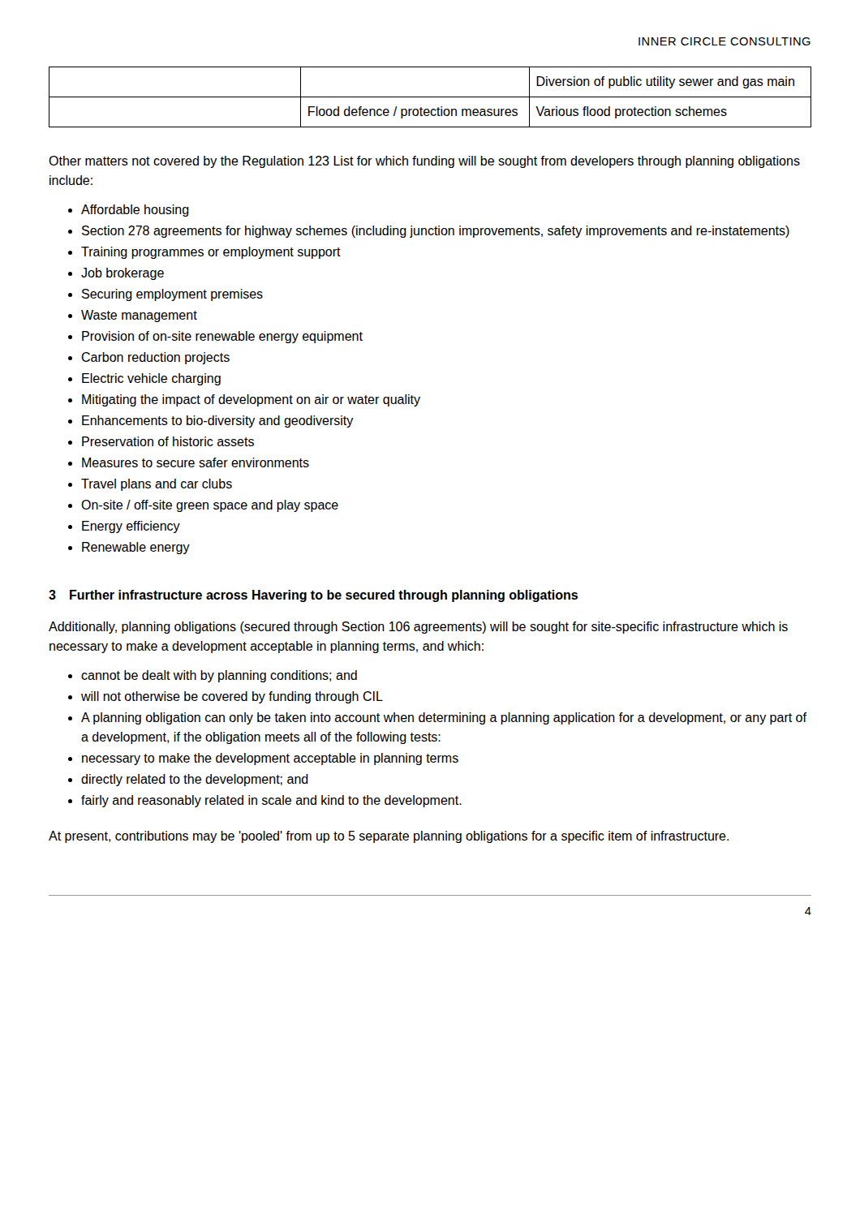INNER CIRCLE CONSULTING
| | | Diversion of public utility sewer and gas main |
| | Flood defence / protection measures | Various flood protection schemes |
Other matters not covered by the Regulation 123 List for which funding will be sought from developers through planning obligations include:
Affordable housing
Section 278 agreements for highway schemes (including junction improvements, safety improvements and re-instatements)
Training programmes or employment support
Job brokerage
Securing employment premises
Waste management
Provision of on-site renewable energy equipment
Carbon reduction projects
Electric vehicle charging
Mitigating the impact of development on air or water quality
Enhancements to bio-diversity and geodiversity
Preservation of historic assets
Measures to secure safer environments
Travel plans and car clubs
On-site / off-site green space and play space
Energy efficiency
Renewable energy
3 Further infrastructure across Havering to be secured through planning obligations
Additionally, planning obligations (secured through Section 106 agreements) will be sought for site-specific infrastructure which is necessary to make a development acceptable in planning terms, and which:
cannot be dealt with by planning conditions; and
will not otherwise be covered by funding through CIL
A planning obligation can only be taken into account when determining a planning application for a development, or any part of a development, if the obligation meets all of the following tests:
necessary to make the development acceptable in planning terms
directly related to the development; and
fairly and reasonably related in scale and kind to the development.
At present, contributions may be 'pooled' from up to 5 separate planning obligations for a specific item of infrastructure.
4